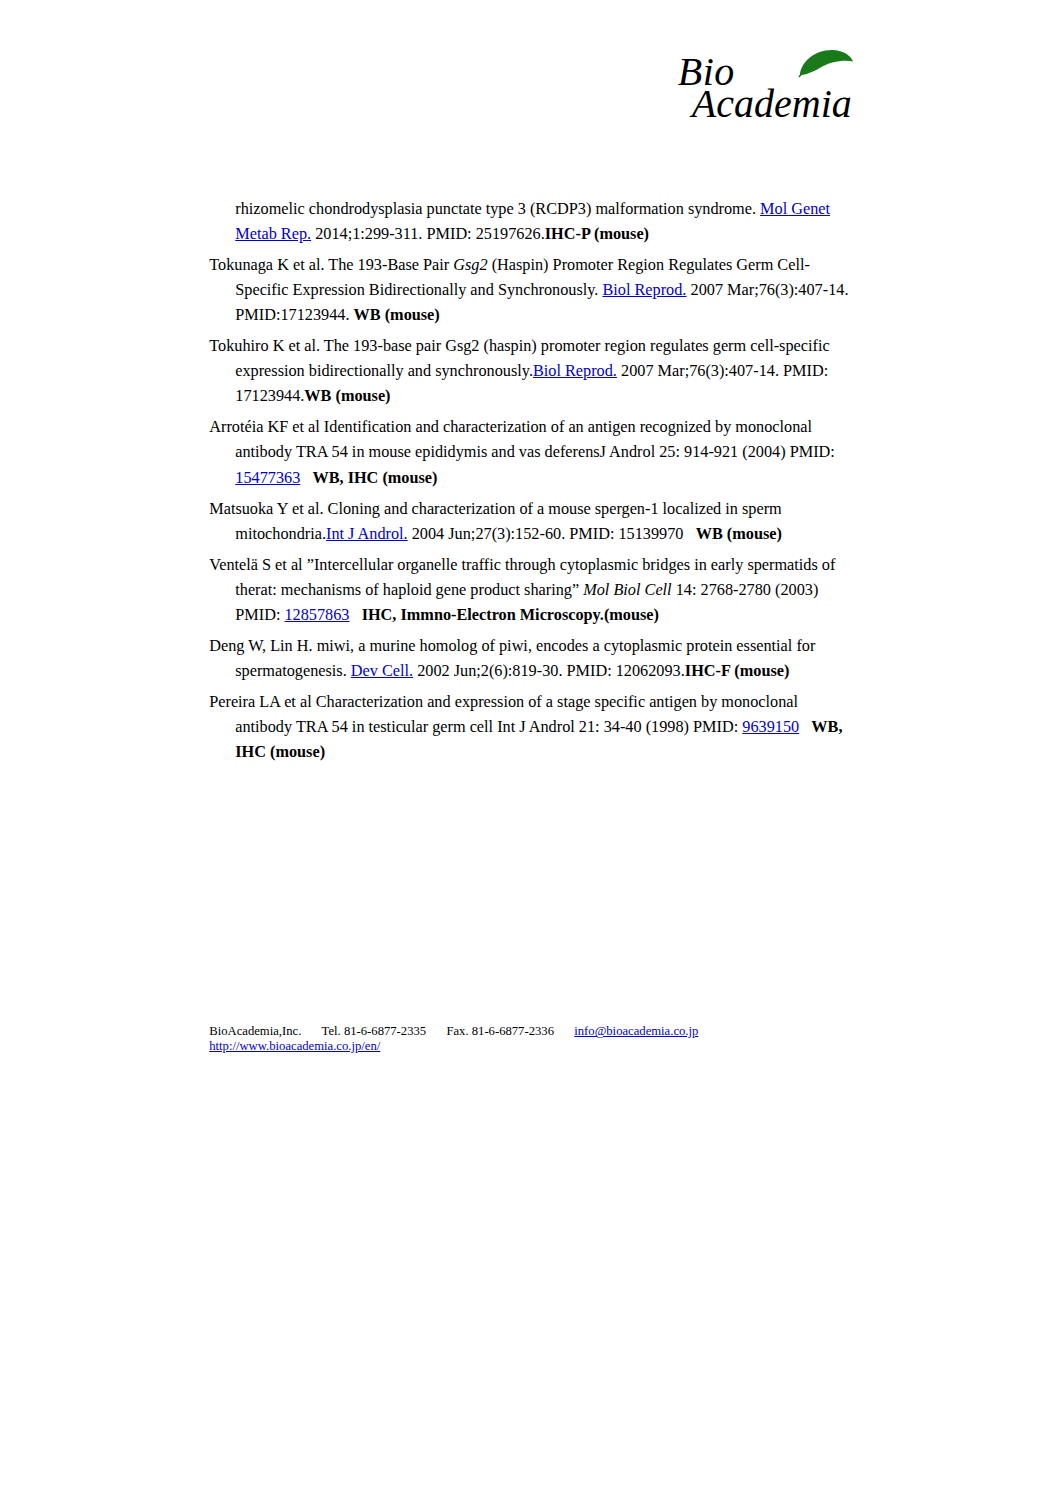Bio Academia
rhizomelic chondrodysplasia punctate type 3 (RCDP3) malformation syndrome. Mol Genet Metab Rep. 2014;1:299-311. PMID: 25197626.IHC-P (mouse)
Tokunaga K et al. The 193-Base Pair Gsg2 (Haspin) Promoter Region Regulates Germ Cell-Specific Expression Bidirectionally and Synchronously. Biol Reprod. 2007 Mar;76(3):407-14. PMID:17123944. WB (mouse)
Tokuhiro K et al. The 193-base pair Gsg2 (haspin) promoter region regulates germ cell-specific expression bidirectionally and synchronously.Biol Reprod. 2007 Mar;76(3):407-14. PMID: 17123944.WB (mouse)
Arrotéia KF et al Identification and characterization of an antigen recognized by monoclonal antibody TRA 54 in mouse epididymis and vas deferensJ Androl 25: 914-921 (2004) PMID: 15477363 WB, IHC (mouse)
Matsuoka Y et al. Cloning and characterization of a mouse spergen-1 localized in sperm mitochondria.Int J Androl. 2004 Jun;27(3):152-60. PMID: 15139970 WB (mouse)
Ventelä S et al ”Intercellular organelle traffic through cytoplasmic bridges in early spermatids of therat: mechanisms of haploid gene product sharing” Mol Biol Cell 14: 2768-2780 (2003) PMID: 12857863 IHC, Immno-Electron Microscopy.(mouse)
Deng W, Lin H. miwi, a murine homolog of piwi, encodes a cytoplasmic protein essential for spermatogenesis. Dev Cell. 2002 Jun;2(6):819-30. PMID: 12062093.IHC-F (mouse)
Pereira LA et al Characterization and expression of a stage specific antigen by monoclonal antibody TRA 54 in testicular germ cell Int J Androl 21: 34-40 (1998) PMID: 9639150 WB, IHC (mouse)
BioAcademia,Inc. Tel. 81-6-6877-2335 Fax. 81-6-6877-2336 info@bioacademia.co.jp http://www.bioacademia.co.jp/en/